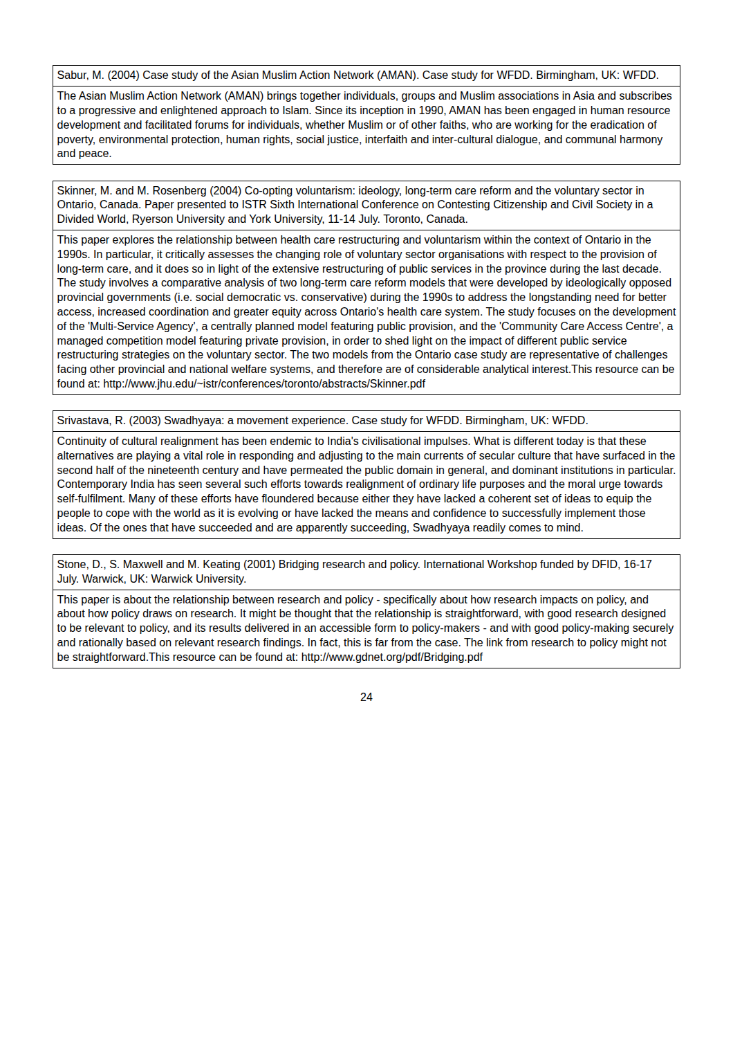| Sabur, M. (2004) Case study of the Asian Muslim Action Network (AMAN). Case study for WFDD. Birmingham, UK: WFDD. |
| The Asian Muslim Action Network (AMAN) brings together individuals, groups and Muslim associations in Asia and subscribes to a progressive and enlightened approach to Islam. Since its inception in 1990, AMAN has been engaged in human resource development and facilitated forums for individuals, whether Muslim or of other faiths, who are working for the eradication of poverty, environmental protection, human rights, social justice, interfaith and inter-cultural dialogue, and communal harmony and peace. |
| Skinner, M. and M. Rosenberg (2004) Co-opting voluntarism: ideology, long-term care reform and the voluntary sector in Ontario, Canada. Paper presented to ISTR Sixth International Conference on Contesting Citizenship and Civil Society in a Divided World, Ryerson University and York University, 11-14 July. Toronto, Canada. |
| This paper explores the relationship between health care restructuring and voluntarism within the context of Ontario in the 1990s. In particular, it critically assesses the changing role of voluntary sector organisations with respect to the provision of long-term care, and it does so in light of the extensive restructuring of public services in the province during the last decade. The study involves a comparative analysis of two long-term care reform models that were developed by ideologically opposed provincial governments (i.e. social democratic vs. conservative) during the 1990s to address the longstanding need for better access, increased coordination and greater equity across Ontario's health care system. The study focuses on the development of the 'Multi-Service Agency', a centrally planned model featuring public provision, and the 'Community Care Access Centre', a managed competition model featuring private provision, in order to shed light on the impact of different public service restructuring strategies on the voluntary sector. The two models from the Ontario case study are representative of challenges facing other provincial and national welfare systems, and therefore are of considerable analytical interest.This resource can be found at: http://www.jhu.edu/~istr/conferences/toronto/abstracts/Skinner.pdf |
| Srivastava, R. (2003) Swadhyaya: a movement experience. Case study for WFDD. Birmingham, UK: WFDD. |
| Continuity of cultural realignment has been endemic to India's civilisational impulses. What is different today is that these alternatives are playing a vital role in responding and adjusting to the main currents of secular culture that have surfaced in the second half of the nineteenth century and have permeated the public domain in general, and dominant institutions in particular. Contemporary India has seen several such efforts towards realignment of ordinary life purposes and the moral urge towards self-fulfilment. Many of these efforts have floundered because either they have lacked a coherent set of ideas to equip the people to cope with the world as it is evolving or have lacked the means and confidence to successfully implement those ideas. Of the ones that have succeeded and are apparently succeeding, Swadhyaya readily comes to mind. |
| Stone, D., S. Maxwell and M. Keating (2001) Bridging research and policy. International Workshop funded by DFID, 16-17 July. Warwick, UK: Warwick University. |
| This paper is about the relationship between research and policy - specifically about how research impacts on policy, and about how policy draws on research. It might be thought that the relationship is straightforward, with good research designed to be relevant to policy, and its results delivered in an accessible form to policy-makers - and with good policy-making securely and rationally based on relevant research findings. In fact, this is far from the case. The link from research to policy might not be straightforward.This resource can be found at: http://www.gdnet.org/pdf/Bridging.pdf |
24